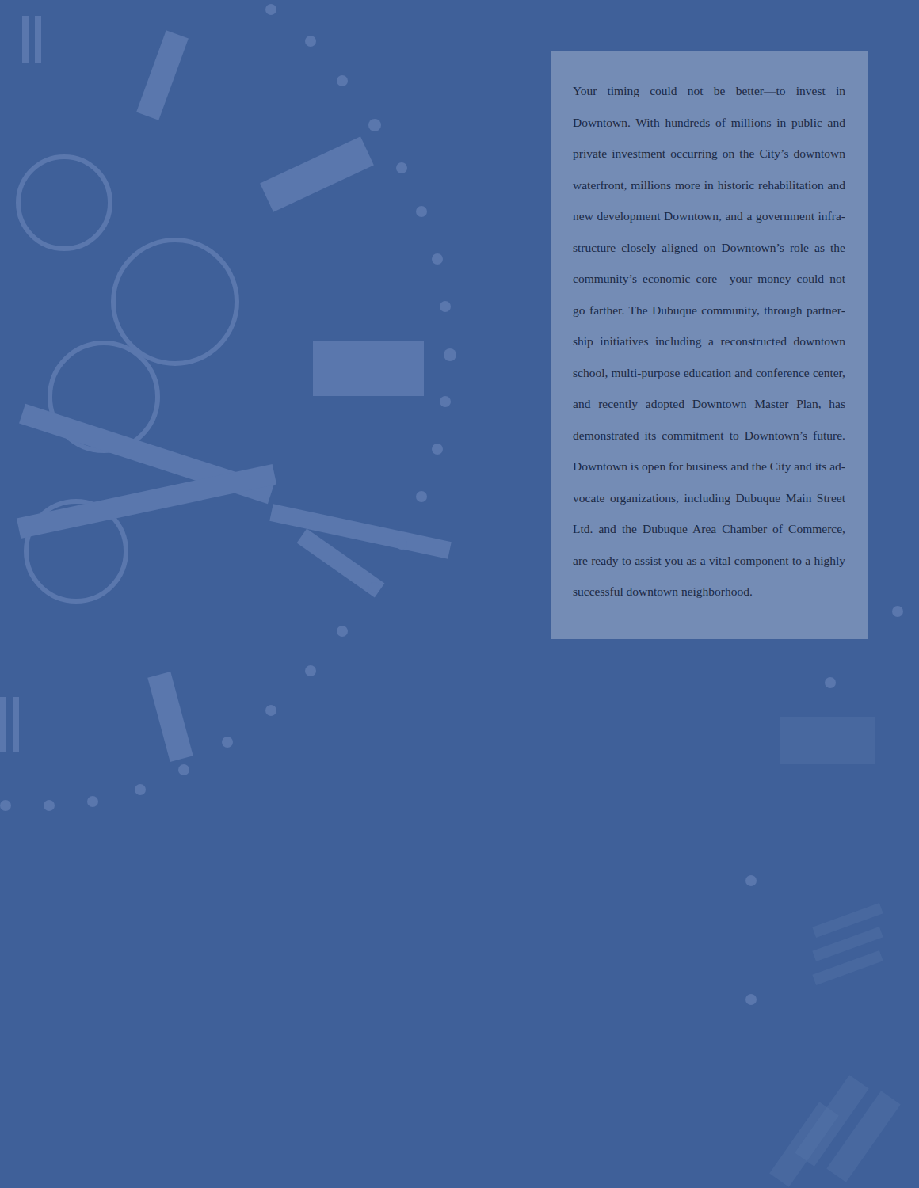Your timing could not be better—to invest in Downtown. With hundreds of millions in public and private investment occurring on the City’s downtown waterfront, millions more in historic rehabilitation and new development Downtown, and a government infrastructure closely aligned on Downtown’s role as the community’s economic core—your money could not go farther. The Dubuque community, through partnership initiatives including a reconstructed downtown school, multi-purpose education and conference center, and recently adopted Downtown Master Plan, has demonstrated its commitment to Downtown’s future. Downtown is open for business and the City and its advocate organizations, including Dubuque Main Street Ltd. and the Dubuque Area Chamber of Commerce, are ready to assist you as a vital component to a highly successful downtown neighborhood.